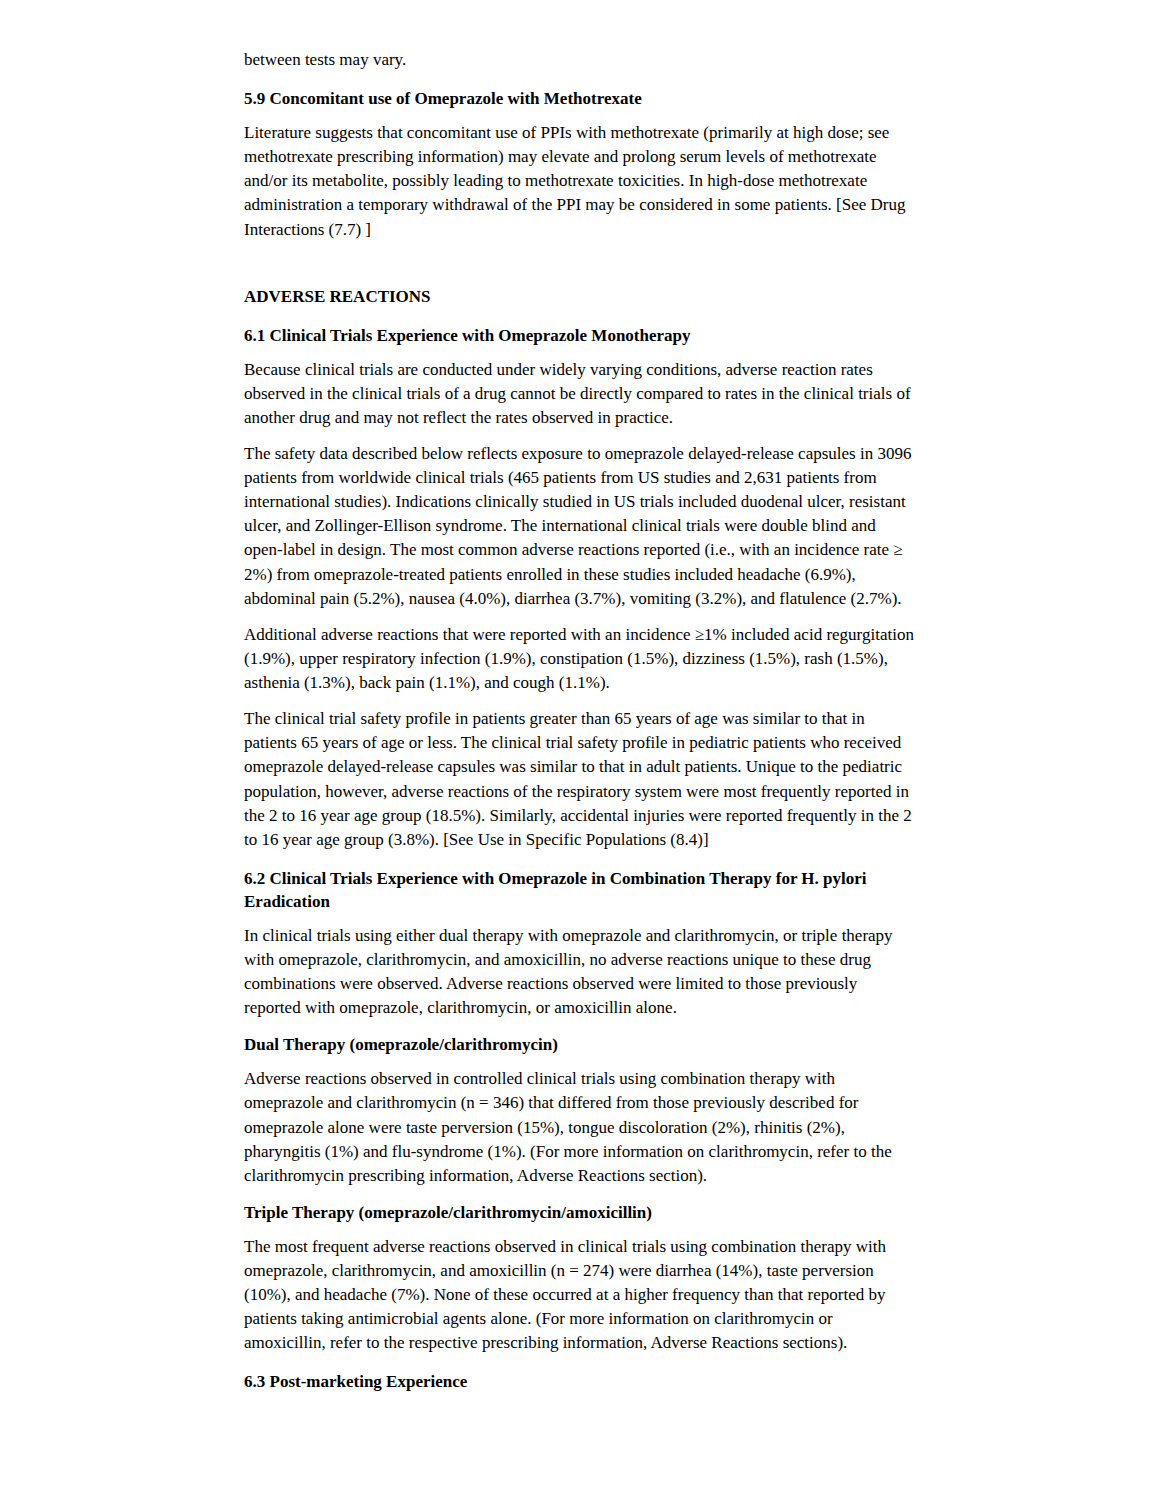between tests may vary.
5.9 Concomitant use of Omeprazole with Methotrexate
Literature suggests that concomitant use of PPIs with methotrexate (primarily at high dose; see methotrexate prescribing information) may elevate and prolong serum levels of methotrexate and/or its metabolite, possibly leading to methotrexate toxicities. In high-dose methotrexate administration a temporary withdrawal of the PPI may be considered in some patients. [See Drug Interactions (7.7) ]
ADVERSE REACTIONS
6.1 Clinical Trials Experience with Omeprazole Monotherapy
Because clinical trials are conducted under widely varying conditions, adverse reaction rates observed in the clinical trials of a drug cannot be directly compared to rates in the clinical trials of another drug and may not reflect the rates observed in practice.
The safety data described below reflects exposure to omeprazole delayed-release capsules in 3096 patients from worldwide clinical trials (465 patients from US studies and 2,631 patients from international studies). Indications clinically studied in US trials included duodenal ulcer, resistant ulcer, and Zollinger-Ellison syndrome. The international clinical trials were double blind and open-label in design. The most common adverse reactions reported (i.e., with an incidence rate ≥ 2%) from omeprazole-treated patients enrolled in these studies included headache (6.9%), abdominal pain (5.2%), nausea (4.0%), diarrhea (3.7%), vomiting (3.2%), and flatulence (2.7%).
Additional adverse reactions that were reported with an incidence ≥1% included acid regurgitation (1.9%), upper respiratory infection (1.9%), constipation (1.5%), dizziness (1.5%), rash (1.5%), asthenia (1.3%), back pain (1.1%), and cough (1.1%).
The clinical trial safety profile in patients greater than 65 years of age was similar to that in patients 65 years of age or less. The clinical trial safety profile in pediatric patients who received omeprazole delayed-release capsules was similar to that in adult patients. Unique to the pediatric population, however, adverse reactions of the respiratory system were most frequently reported in the 2 to 16 year age group (18.5%). Similarly, accidental injuries were reported frequently in the 2 to 16 year age group (3.8%). [See Use in Specific Populations (8.4)]
6.2 Clinical Trials Experience with Omeprazole in Combination Therapy for H. pylori Eradication
In clinical trials using either dual therapy with omeprazole and clarithromycin, or triple therapy with omeprazole, clarithromycin, and amoxicillin, no adverse reactions unique to these drug combinations were observed. Adverse reactions observed were limited to those previously reported with omeprazole, clarithromycin, or amoxicillin alone.
Dual Therapy (omeprazole/clarithromycin)
Adverse reactions observed in controlled clinical trials using combination therapy with omeprazole and clarithromycin (n = 346) that differed from those previously described for omeprazole alone were taste perversion (15%), tongue discoloration (2%), rhinitis (2%), pharyngitis (1%) and flu-syndrome (1%). (For more information on clarithromycin, refer to the clarithromycin prescribing information, Adverse Reactions section).
Triple Therapy (omeprazole/clarithromycin/amoxicillin)
The most frequent adverse reactions observed in clinical trials using combination therapy with omeprazole, clarithromycin, and amoxicillin (n = 274) were diarrhea (14%), taste perversion (10%), and headache (7%). None of these occurred at a higher frequency than that reported by patients taking antimicrobial agents alone. (For more information on clarithromycin or amoxicillin, refer to the respective prescribing information, Adverse Reactions sections).
6.3 Post-marketing Experience